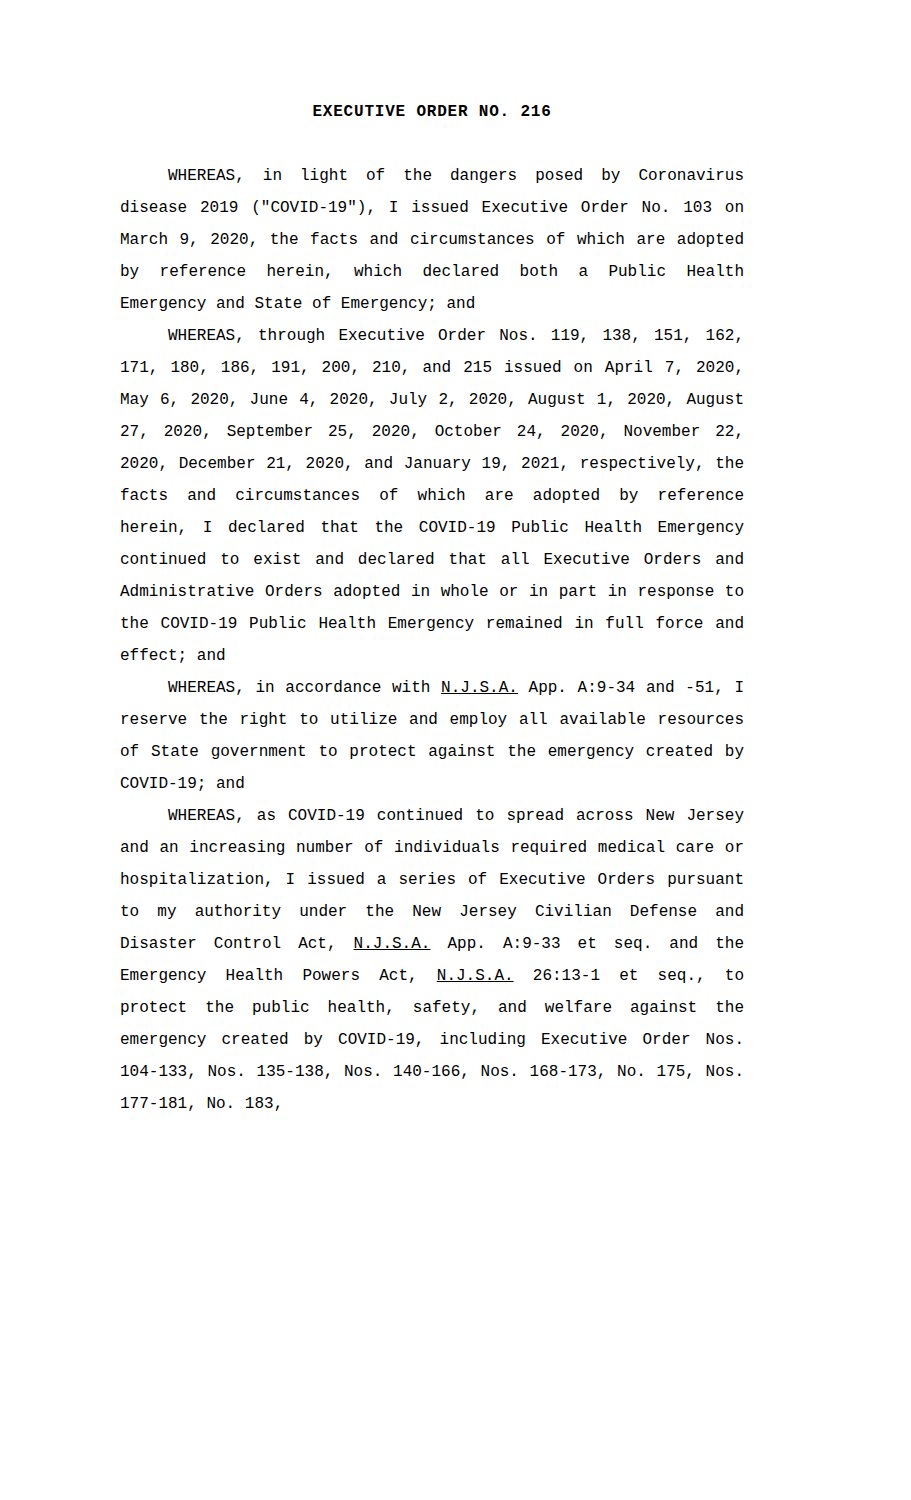EXECUTIVE ORDER NO. 216
WHEREAS, in light of the dangers posed by Coronavirus disease 2019 ("COVID-19"), I issued Executive Order No. 103 on March 9, 2020, the facts and circumstances of which are adopted by reference herein, which declared both a Public Health Emergency and State of Emergency; and
WHEREAS, through Executive Order Nos. 119, 138, 151, 162, 171, 180, 186, 191, 200, 210, and 215 issued on April 7, 2020, May 6, 2020, June 4, 2020, July 2, 2020, August 1, 2020, August 27, 2020, September 25, 2020, October 24, 2020, November 22, 2020, December 21, 2020, and January 19, 2021, respectively, the facts and circumstances of which are adopted by reference herein, I declared that the COVID-19 Public Health Emergency continued to exist and declared that all Executive Orders and Administrative Orders adopted in whole or in part in response to the COVID-19 Public Health Emergency remained in full force and effect; and
WHEREAS, in accordance with N.J.S.A. App. A:9-34 and -51, I reserve the right to utilize and employ all available resources of State government to protect against the emergency created by COVID-19; and
WHEREAS, as COVID-19 continued to spread across New Jersey and an increasing number of individuals required medical care or hospitalization, I issued a series of Executive Orders pursuant to my authority under the New Jersey Civilian Defense and Disaster Control Act, N.J.S.A. App. A:9-33 et seq. and the Emergency Health Powers Act, N.J.S.A. 26:13-1 et seq., to protect the public health, safety, and welfare against the emergency created by COVID-19, including Executive Order Nos. 104-133, Nos. 135-138, Nos. 140-166, Nos. 168-173, No. 175, Nos. 177-181, No. 183,